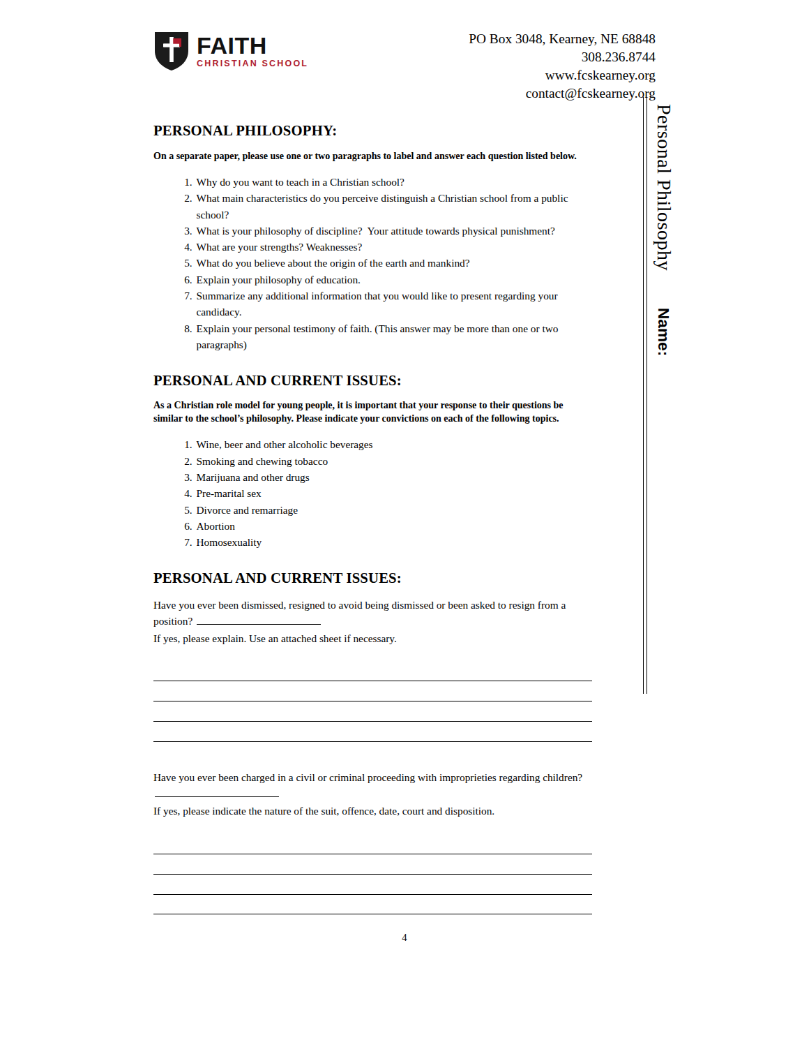FAITH
CHRISTIAN SCHOOL
PO Box 3048, Kearney, NE 68848
308.236.8744
www.fcskearney.org
contact@fcskearney.org
Personal Philosophy
Name:
PERSONAL PHILOSOPHY:
On a separate paper, please use one or two paragraphs to label and answer each question listed below.
Why do you want to teach in a Christian school?
What main characteristics do you perceive distinguish a Christian school from a public school?
What is your philosophy of discipline? Your attitude towards physical punishment?
What are your strengths? Weaknesses?
What do you believe about the origin of the earth and mankind?
Explain your philosophy of education.
Summarize any additional information that you would like to present regarding your candidacy.
Explain your personal testimony of faith. (This answer may be more than one or two paragraphs)
PERSONAL AND CURRENT ISSUES:
As a Christian role model for young people, it is important that your response to their questions be similar to the school’s philosophy. Please indicate your convictions on each of the following topics.
Wine, beer and other alcoholic beverages
Smoking and chewing tobacco
Marijuana and other drugs
Pre-marital sex
Divorce and remarriage
Abortion
Homosexuality
PERSONAL AND CURRENT ISSUES:
Have you ever been dismissed, resigned to avoid being dismissed or been asked to resign from a position?
If yes, please explain. Use an attached sheet if necessary.
Have you ever been charged in a civil or criminal proceeding with improprieties regarding children?
If yes, please indicate the nature of the suit, offence, date, court and disposition.
4